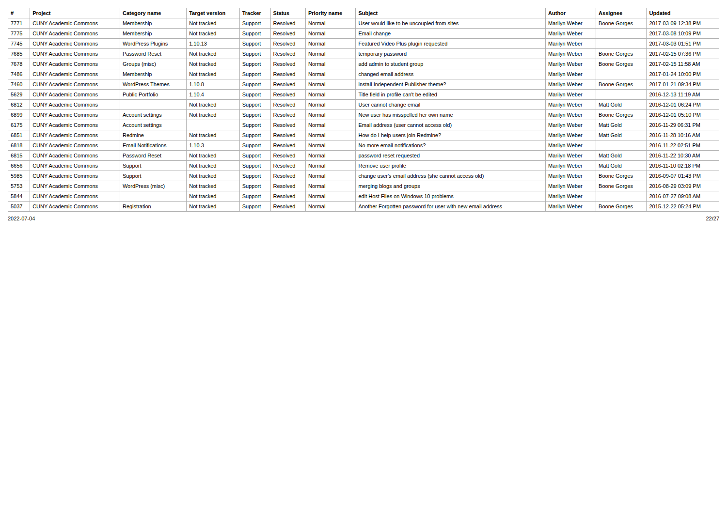| # | Project | Category name | Target version | Tracker | Status | Priority name | Subject | Author | Assignee | Updated |
| --- | --- | --- | --- | --- | --- | --- | --- | --- | --- | --- |
| 7771 | CUNY Academic Commons | Membership | Not tracked | Support | Resolved | Normal | User would like to be uncoupled from sites | Marilyn Weber | Boone Gorges | 2017-03-09 12:38 PM |
| 7775 | CUNY Academic Commons | Membership | Not tracked | Support | Resolved | Normal | Email change | Marilyn Weber | | 2017-03-08 10:09 PM |
| 7745 | CUNY Academic Commons | WordPress Plugins | 1.10.13 | Support | Resolved | Normal | Featured Video Plus plugin requested | Marilyn Weber | | 2017-03-03 01:51 PM |
| 7685 | CUNY Academic Commons | Password Reset | Not tracked | Support | Resolved | Normal | temporary password | Marilyn Weber | Boone Gorges | 2017-02-15 07:36 PM |
| 7678 | CUNY Academic Commons | Groups (misc) | Not tracked | Support | Resolved | Normal | add admin to student group | Marilyn Weber | Boone Gorges | 2017-02-15 11:58 AM |
| 7486 | CUNY Academic Commons | Membership | Not tracked | Support | Resolved | Normal | changed email address | Marilyn Weber | | 2017-01-24 10:00 PM |
| 7460 | CUNY Academic Commons | WordPress Themes | 1.10.8 | Support | Resolved | Normal | install Independent Publisher theme? | Marilyn Weber | Boone Gorges | 2017-01-21 09:34 PM |
| 5629 | CUNY Academic Commons | Public Portfolio | 1.10.4 | Support | Resolved | Normal | Title field in profile can't be edited | Marilyn Weber | | 2016-12-13 11:19 AM |
| 6812 | CUNY Academic Commons | | Not tracked | Support | Resolved | Normal | User cannot change email | Marilyn Weber | Matt Gold | 2016-12-01 06:24 PM |
| 6899 | CUNY Academic Commons | Account settings | Not tracked | Support | Resolved | Normal | New user has misspelled her own name | Marilyn Weber | Boone Gorges | 2016-12-01 05:10 PM |
| 6175 | CUNY Academic Commons | Account settings | | Support | Resolved | Normal | Email address (user cannot access old) | Marilyn Weber | Matt Gold | 2016-11-29 06:31 PM |
| 6851 | CUNY Academic Commons | Redmine | Not tracked | Support | Resolved | Normal | How do I help users join Redmine? | Marilyn Weber | Matt Gold | 2016-11-28 10:16 AM |
| 6818 | CUNY Academic Commons | Email Notifications | 1.10.3 | Support | Resolved | Normal | No more email notifications? | Marilyn Weber | | 2016-11-22 02:51 PM |
| 6815 | CUNY Academic Commons | Password Reset | Not tracked | Support | Resolved | Normal | password reset requested | Marilyn Weber | Matt Gold | 2016-11-22 10:30 AM |
| 6656 | CUNY Academic Commons | Support | Not tracked | Support | Resolved | Normal | Remove user profile | Marilyn Weber | Matt Gold | 2016-11-10 02:18 PM |
| 5985 | CUNY Academic Commons | Support | Not tracked | Support | Resolved | Normal | change user's email address (she cannot access old) | Marilyn Weber | Boone Gorges | 2016-09-07 01:43 PM |
| 5753 | CUNY Academic Commons | WordPress (misc) | Not tracked | Support | Resolved | Normal | merging blogs and groups | Marilyn Weber | Boone Gorges | 2016-08-29 03:09 PM |
| 5844 | CUNY Academic Commons | | Not tracked | Support | Resolved | Normal | edit Host Files on Windows 10 problems | Marilyn Weber | | 2016-07-27 09:08 AM |
| 5037 | CUNY Academic Commons | Registration | Not tracked | Support | Resolved | Normal | Another Forgotten password for user with new email address | Marilyn Weber | Boone Gorges | 2015-12-22 05:24 PM |
2022-07-04 22/27